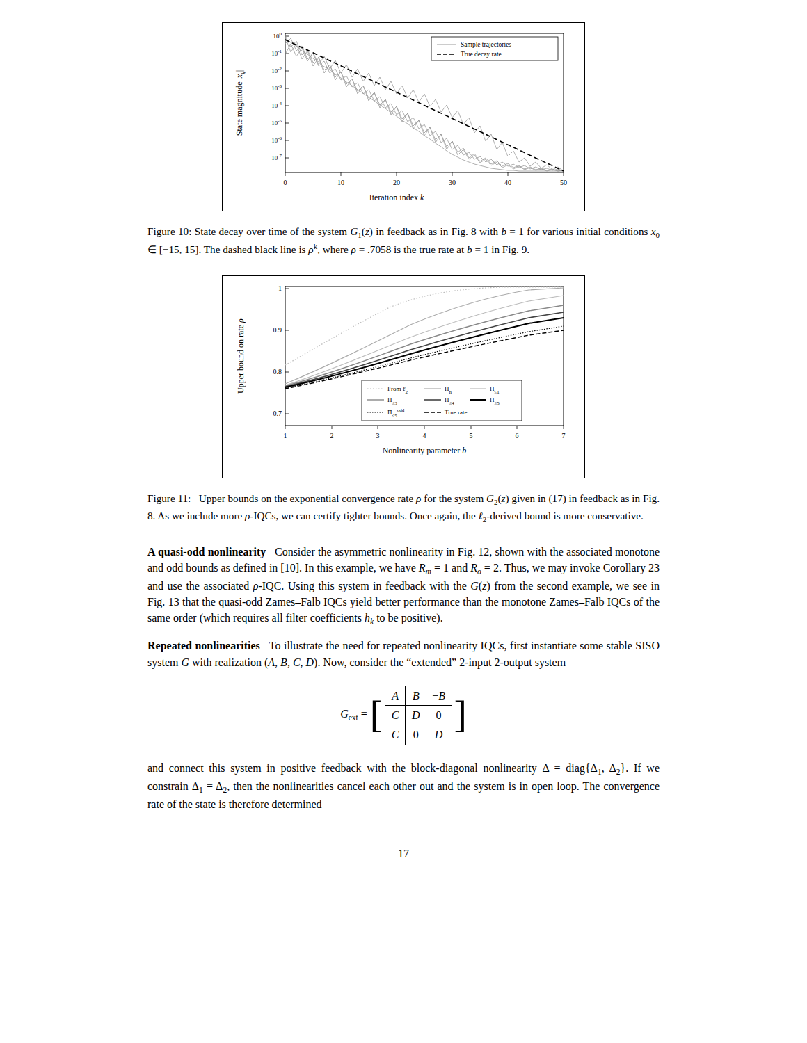100 10-1 10-2 10-3 10-4 10-5 10-6 10-7 0 10 20 30 40 50 Iteration index k State magnitude |xk| Sample trajectories True decay rate
Figure 10: State decay over time of the system G1(z) in feedback as in Fig. 8 with b = 1 for various initial conditions x0 ∈ [−15, 15]. The dashed black line is ρk, where ρ = .7058 is the true rate at b = 1 in Fig. 9.
1 0.9 0.8 0.7 1 2 3 4 5 6 7 Nonlinearity parameter b Upper bound on rate ρ From ℓ2 Πn Π≤1 Π≤3 Π≤4 Π≤5 Π≤5odd True rate
Figure 11: Upper bounds on the exponential convergence rate ρ for the system G2(z) given in (17) in feedback as in Fig. 8. As we include more ρ-IQCs, we can certify tighter bounds. Once again, the ℓ2-derived bound is more conservative.
A quasi-odd nonlinearity Consider the asymmetric nonlinearity in Fig. 12, shown with the associated monotone and odd bounds as defined in [10]. In this example, we have Rm = 1 and Ro = 2. Thus, we may invoke Corollary 23 and use the associated ρ-IQC. Using this system in feedback with the G(z) from the second example, we see in Fig. 13 that the quasi-odd Zames–Falb IQCs yield better performance than the monotone Zames–Falb IQCs of the same order (which requires all filter coefficients hk to be positive).
Repeated nonlinearities To illustrate the need for repeated nonlinearity IQCs, first instantiate some stable SISO system G with realization (A, B, C, D). Now, consider the “extended” 2-input 2-output system
Gext = [
| A | B | − B |
| C | D | 0 |
| C | 0 | D |
]
and connect this system in positive feedback with the block-diagonal nonlinearity Δ = diag{Δ1, Δ2}. If we constrain Δ1 = Δ2, then the nonlinearities cancel each other out and the system is in open loop. The convergence rate of the state is therefore determined
17